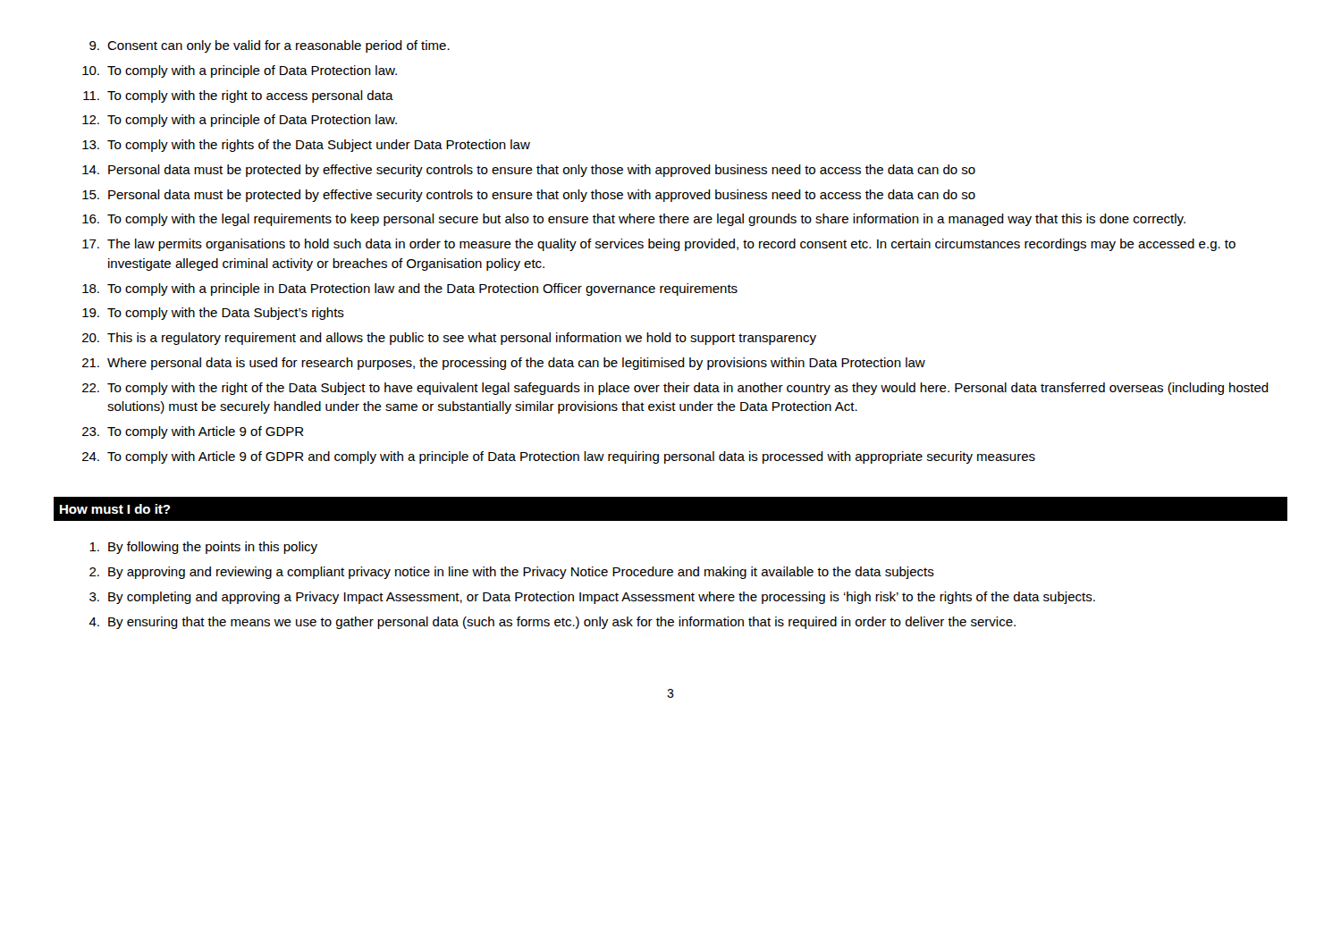Consent can only be valid for a reasonable period of time.
To comply with a principle of Data Protection law.
To comply with the right to access personal data
To comply with a principle of Data Protection law.
To comply with the rights of the Data Subject under Data Protection law
Personal data must be protected by effective security controls to ensure that only those with approved business need to access the data can do so
Personal data must be protected by effective security controls to ensure that only those with approved business need to access the data can do so
To comply with the legal requirements to keep personal secure but also to ensure that where there are legal grounds to share information in a managed way that this is done correctly.
The law permits organisations to hold such data in order to measure the quality of services being provided, to record consent etc. In certain circumstances recordings may be accessed e.g. to investigate alleged criminal activity or breaches of Organisation policy etc.
To comply with a principle in Data Protection law and the Data Protection Officer governance requirements
To comply with the Data Subject’s rights
This is a regulatory requirement and allows the public to see what personal information we hold to support transparency
Where personal data is used for research purposes, the processing of the data can be legitimised by provisions within Data Protection law
To comply with the right of the Data Subject to have equivalent legal safeguards in place over their data in another country as they would here. Personal data transferred overseas (including hosted solutions) must be securely handled under the same or substantially similar provisions that exist under the Data Protection Act.
To comply with Article 9 of GDPR
To comply with Article 9 of GDPR and comply with a principle of Data Protection law requiring personal data is processed with appropriate security measures
How must I do it?
By following the points in this policy
By approving and reviewing a compliant privacy notice in line with the Privacy Notice Procedure and making it available to the data subjects
By completing and approving a Privacy Impact Assessment, or Data Protection Impact Assessment where the processing is ‘high risk’ to the rights of the data subjects.
By ensuring that the means we use to gather personal data (such as forms etc.) only ask for the information that is required in order to deliver the service.
3